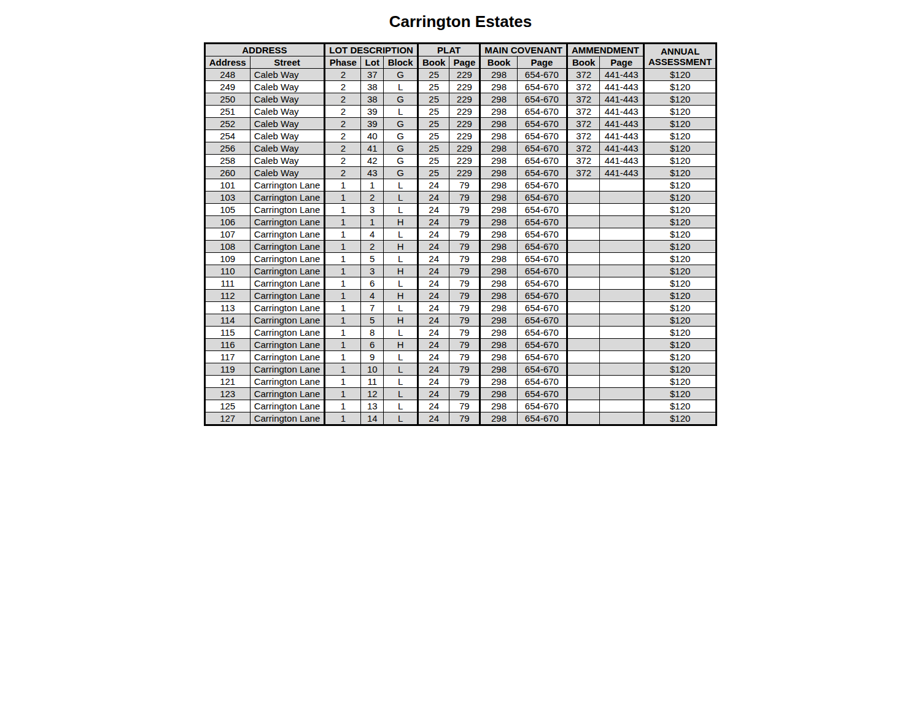Carrington Estates
| ADDRESS | LOT DESCRIPTION | PLAT | MAIN COVENANT | AMMENDMENT | ANNUAL ASSESSMENT |
| --- | --- | --- | --- | --- | --- |
| Address | Street | Phase | Lot | Block | Book | Page | Book | Page | Book | Page |
| 248 | Caleb Way | 2 | 37 | G | 25 | 229 | 298 | 654-670 | 372 | 441-443 | $120 |
| 249 | Caleb Way | 2 | 38 | L | 25 | 229 | 298 | 654-670 | 372 | 441-443 | $120 |
| 250 | Caleb Way | 2 | 38 | G | 25 | 229 | 298 | 654-670 | 372 | 441-443 | $120 |
| 251 | Caleb Way | 2 | 39 | L | 25 | 229 | 298 | 654-670 | 372 | 441-443 | $120 |
| 252 | Caleb Way | 2 | 39 | G | 25 | 229 | 298 | 654-670 | 372 | 441-443 | $120 |
| 254 | Caleb Way | 2 | 40 | G | 25 | 229 | 298 | 654-670 | 372 | 441-443 | $120 |
| 256 | Caleb Way | 2 | 41 | G | 25 | 229 | 298 | 654-670 | 372 | 441-443 | $120 |
| 258 | Caleb Way | 2 | 42 | G | 25 | 229 | 298 | 654-670 | 372 | 441-443 | $120 |
| 260 | Caleb Way | 2 | 43 | G | 25 | 229 | 298 | 654-670 | 372 | 441-443 | $120 |
| 101 | Carrington Lane | 1 | 1 | L | 24 | 79 | 298 | 654-670 | | | $120 |
| 103 | Carrington Lane | 1 | 2 | L | 24 | 79 | 298 | 654-670 | | | $120 |
| 105 | Carrington Lane | 1 | 3 | L | 24 | 79 | 298 | 654-670 | | | $120 |
| 106 | Carrington Lane | 1 | 1 | H | 24 | 79 | 298 | 654-670 | | | $120 |
| 107 | Carrington Lane | 1 | 4 | L | 24 | 79 | 298 | 654-670 | | | $120 |
| 108 | Carrington Lane | 1 | 2 | H | 24 | 79 | 298 | 654-670 | | | $120 |
| 109 | Carrington Lane | 1 | 5 | L | 24 | 79 | 298 | 654-670 | | | $120 |
| 110 | Carrington Lane | 1 | 3 | H | 24 | 79 | 298 | 654-670 | | | $120 |
| 111 | Carrington Lane | 1 | 6 | L | 24 | 79 | 298 | 654-670 | | | $120 |
| 112 | Carrington Lane | 1 | 4 | H | 24 | 79 | 298 | 654-670 | | | $120 |
| 113 | Carrington Lane | 1 | 7 | L | 24 | 79 | 298 | 654-670 | | | $120 |
| 114 | Carrington Lane | 1 | 5 | H | 24 | 79 | 298 | 654-670 | | | $120 |
| 115 | Carrington Lane | 1 | 8 | L | 24 | 79 | 298 | 654-670 | | | $120 |
| 116 | Carrington Lane | 1 | 6 | H | 24 | 79 | 298 | 654-670 | | | $120 |
| 117 | Carrington Lane | 1 | 9 | L | 24 | 79 | 298 | 654-670 | | | $120 |
| 119 | Carrington Lane | 1 | 10 | L | 24 | 79 | 298 | 654-670 | | | $120 |
| 121 | Carrington Lane | 1 | 11 | L | 24 | 79 | 298 | 654-670 | | | $120 |
| 123 | Carrington Lane | 1 | 12 | L | 24 | 79 | 298 | 654-670 | | | $120 |
| 125 | Carrington Lane | 1 | 13 | L | 24 | 79 | 298 | 654-670 | | | $120 |
| 127 | Carrington Lane | 1 | 14 | L | 24 | 79 | 298 | 654-670 | | | $120 |